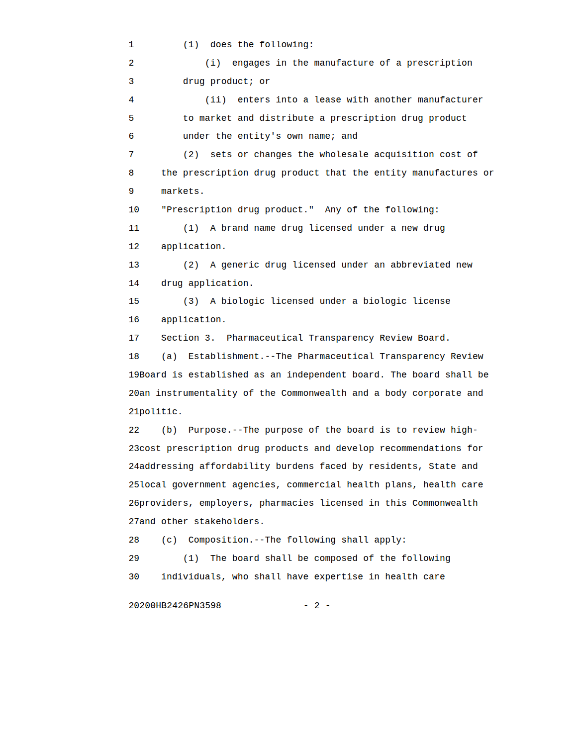| 1 | (1) does the following: |
| 2 | (i) engages in the manufacture of a prescription |
| 3 | drug product; or |
| 4 | (ii) enters into a lease with another manufacturer |
| 5 | to market and distribute a prescription drug product |
| 6 | under the entity's own name; and |
| 7 | (2) sets or changes the wholesale acquisition cost of |
| 8 | the prescription drug product that the entity manufactures or |
| 9 | markets. |
| 10 | "Prescription drug product." Any of the following: |
| 11 | (1) A brand name drug licensed under a new drug |
| 12 | application. |
| 13 | (2) A generic drug licensed under an abbreviated new |
| 14 | drug application. |
| 15 | (3) A biologic licensed under a biologic license |
| 16 | application. |
| 17 | Section 3. Pharmaceutical Transparency Review Board. |
| 18 | (a) Establishment.--The Pharmaceutical Transparency Review |
| 19 | Board is established as an independent board. The board shall be |
| 20 | an instrumentality of the Commonwealth and a body corporate and |
| 21 | politic. |
| 22 | (b) Purpose.--The purpose of the board is to review high- |
| 23 | cost prescription drug products and develop recommendations for |
| 24 | addressing affordability burdens faced by residents, State and |
| 25 | local government agencies, commercial health plans, health care |
| 26 | providers, employers, pharmacies licensed in this Commonwealth |
| 27 | and other stakeholders. |
| 28 | (c) Composition.--The following shall apply: |
| 29 | (1) The board shall be composed of the following |
| 30 | individuals, who shall have expertise in health care |
20200HB2426PN3598 - 2 -